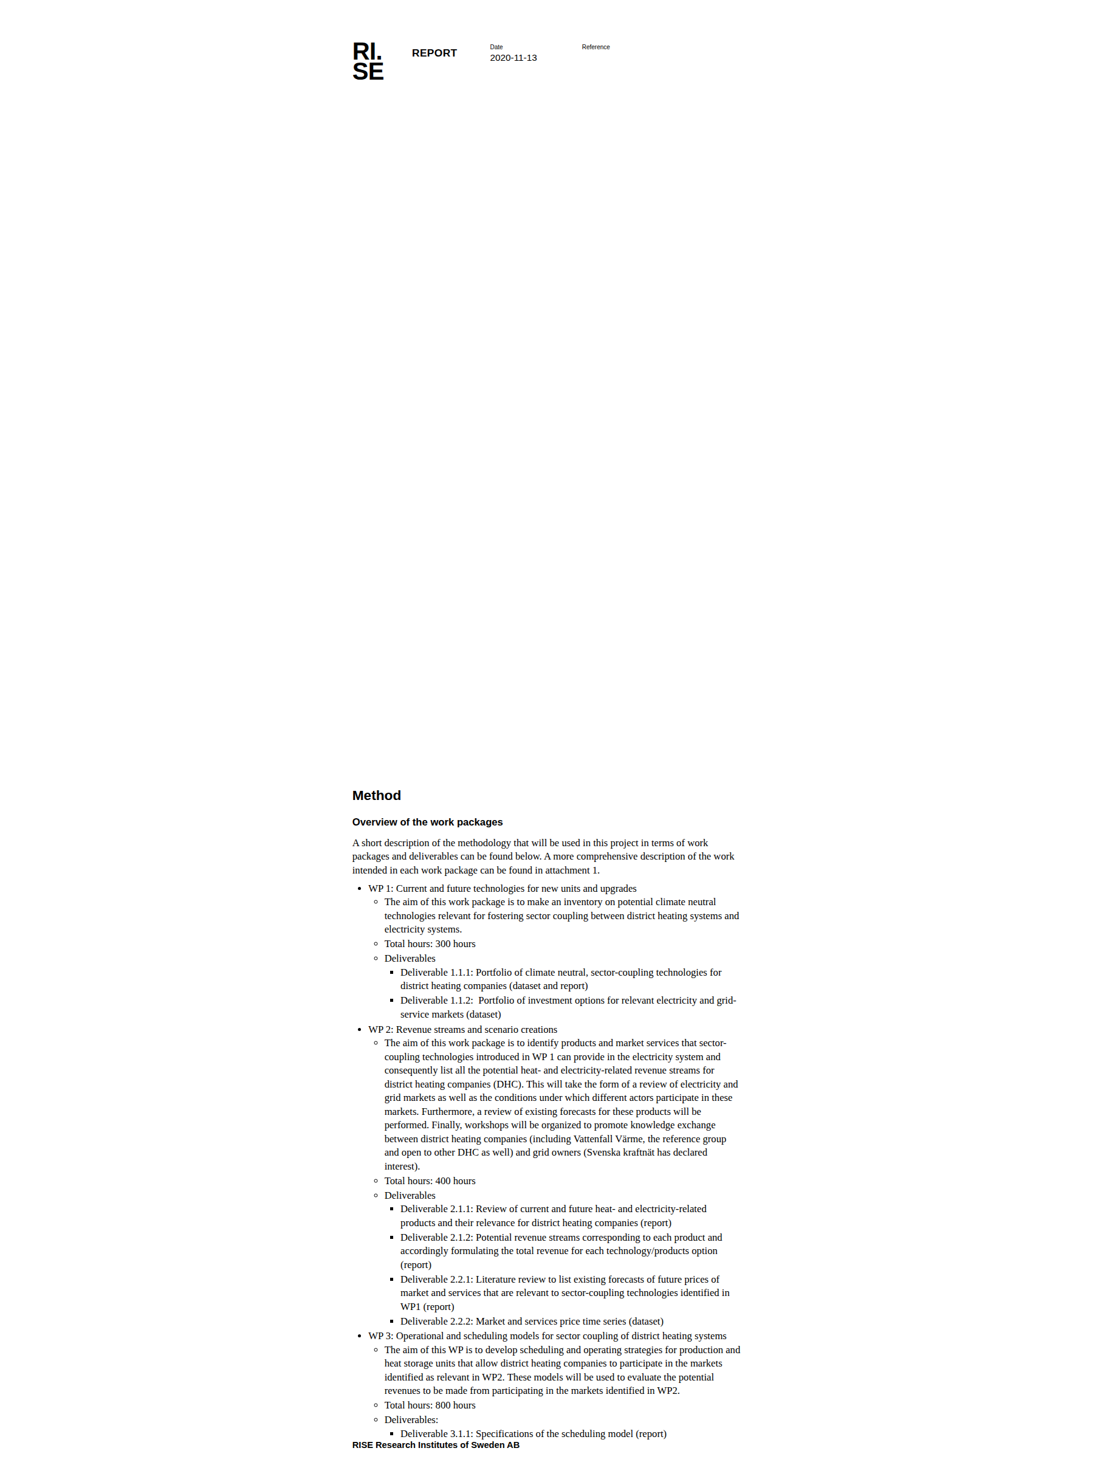RI.
SE
REPORT
Date
2020-11-13
Reference
Page
6 (8)
Method
Overview of the work packages
A short description of the methodology that will be used in this project in terms of work packages and deliverables can be found below. A more comprehensive description of the work intended in each work package can be found in attachment 1.
WP 1: Current and future technologies for new units and upgrades
The aim of this work package is to make an inventory on potential climate neutral technologies relevant for fostering sector coupling between district heating systems and electricity systems.
Total hours: 300 hours
Deliverables
Deliverable 1.1.1: Portfolio of climate neutral, sector-coupling technologies for district heating companies (dataset and report)
Deliverable 1.1.2: Portfolio of investment options for relevant electricity and grid-service markets (dataset)
WP 2: Revenue streams and scenario creations
The aim of this work package is to identify products and market services that sector-coupling technologies introduced in WP 1 can provide in the electricity system and consequently list all the potential heat- and electricity-related revenue streams for district heating companies (DHC). This will take the form of a review of electricity and grid markets as well as the conditions under which different actors participate in these markets. Furthermore, a review of existing forecasts for these products will be performed. Finally, workshops will be organized to promote knowledge exchange between district heating companies (including Vattenfall Värme, the reference group and open to other DHC as well) and grid owners (Svenska kraftnät has declared interest).
Total hours: 400 hours
Deliverables
Deliverable 2.1.1: Review of current and future heat- and electricity-related products and their relevance for district heating companies (report)
Deliverable 2.1.2: Potential revenue streams corresponding to each product and accordingly formulating the total revenue for each technology/products option (report)
Deliverable 2.2.1: Literature review to list existing forecasts of future prices of market and services that are relevant to sector-coupling technologies identified in WP1 (report)
Deliverable 2.2.2: Market and services price time series (dataset)
WP 3: Operational and scheduling models for sector coupling of district heating systems
The aim of this WP is to develop scheduling and operating strategies for production and heat storage units that allow district heating companies to participate in the markets identified as relevant in WP2. These models will be used to evaluate the potential revenues to be made from participating in the markets identified in WP2.
Total hours: 800 hours
Deliverables:
Deliverable 3.1.1: Specifications of the scheduling model (report)
RISE Research Institutes of Sweden AB